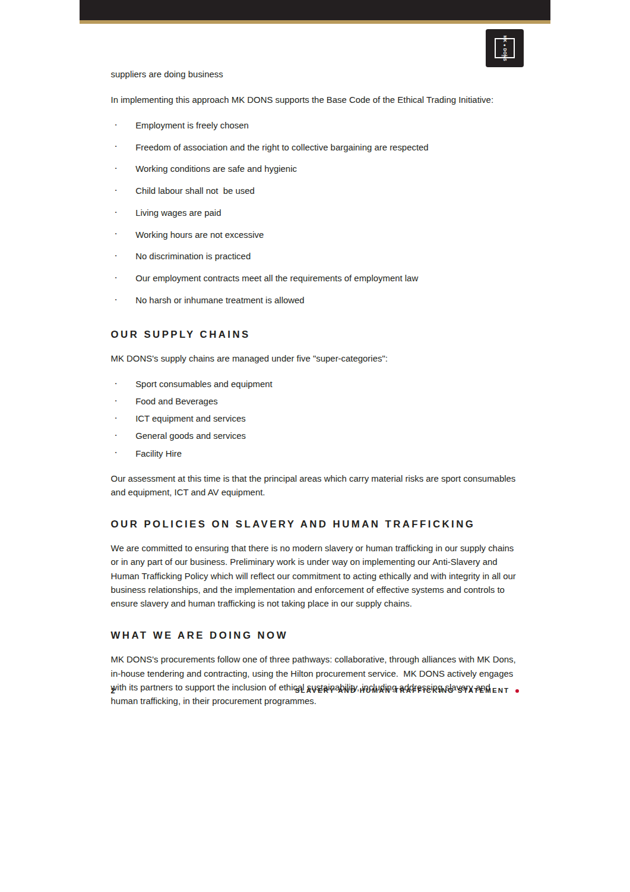MK ● DONS
suppliers are doing business
In implementing this approach MK DONS supports the Base Code of the Ethical Trading Initiative:
Employment is freely chosen
Freedom of association and the right to collective bargaining are respected
Working conditions are safe and hygienic
Child labour shall not be used
Living wages are paid
Working hours are not excessive
No discrimination is practiced
Our employment contracts meet all the requirements of employment law
No harsh or inhumane treatment is allowed
Our Supply Chains
MK DONS's supply chains are managed under five "super-categories":
Sport consumables and equipment
Food and Beverages
ICT equipment and services
General goods and services
Facility Hire
Our assessment at this time is that the principal areas which carry material risks are sport consumables and equipment, ICT and AV equipment.
Our Policies on Slavery and Human Trafficking
We are committed to ensuring that there is no modern slavery or human trafficking in our supply chains or in any part of our business. Preliminary work is under way on implementing our Anti-Slavery and Human Trafficking Policy which will reflect our commitment to acting ethically and with integrity in all our business relationships, and the implementation and enforcement of effective systems and controls to ensure slavery and human trafficking is not taking place in our supply chains.
What We Are Doing Now
MK DONS's procurements follow one of three pathways: collaborative, through alliances with MK Dons, in-house tendering and contracting, using the Hilton procurement service. MK DONS actively engages with its partners to support the inclusion of ethical sustainability, including addressing slavery and human trafficking, in their procurement programmes.
2
SLAVERY AND HUMAN TRAFFICKING STATEMENT